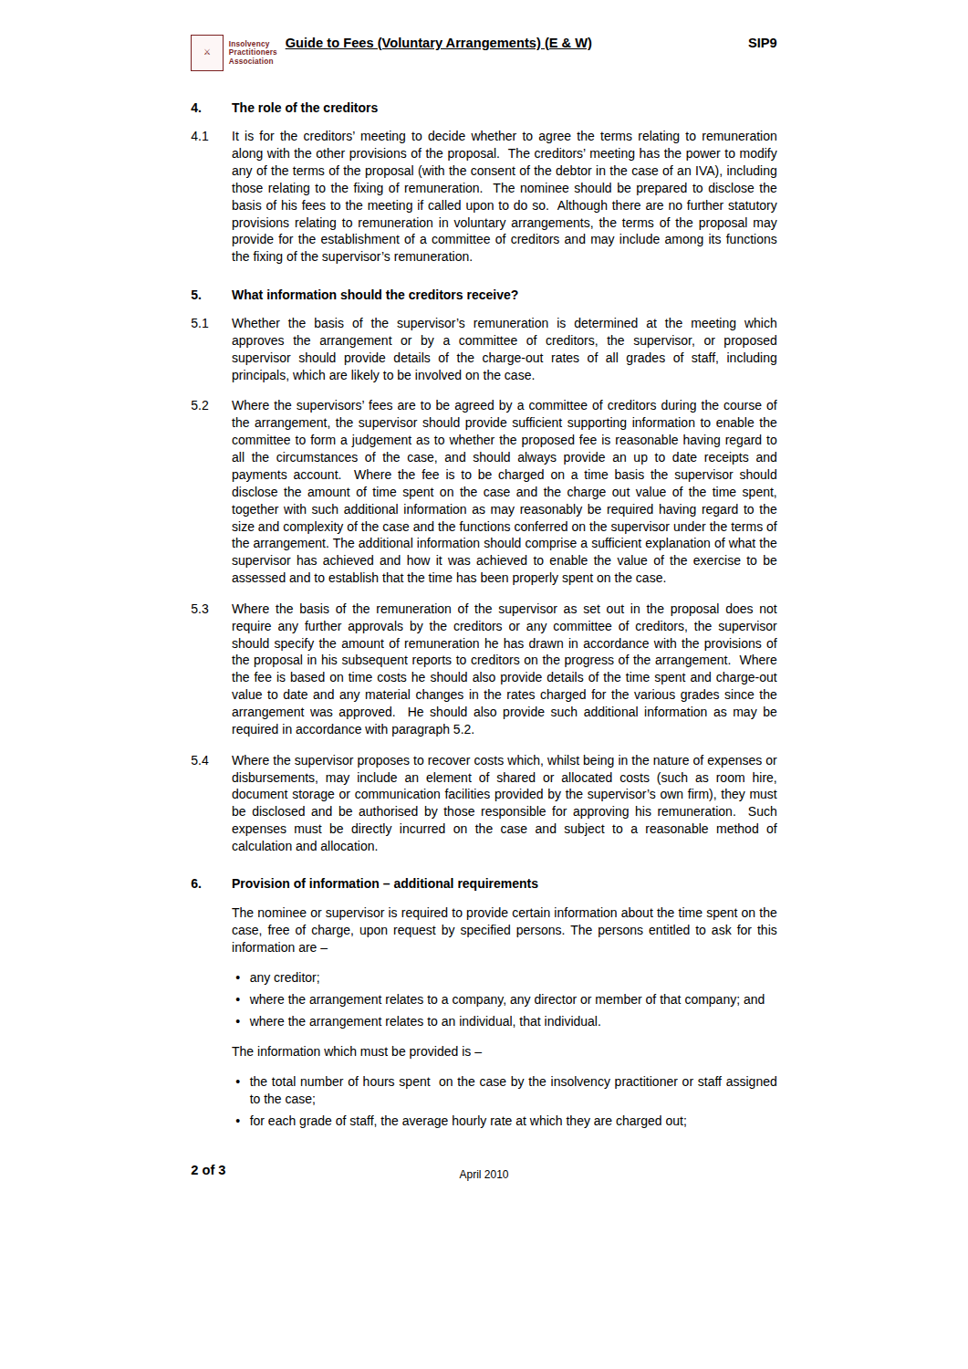⚔
Insolvency
Practitioners
Association
Guide to Fees (Voluntary Arrangements) (E & W)
SIP9
4.
The role of the creditors
4.1
It is for the creditors’ meeting to decide whether to agree the terms relating to remuneration along with the other provisions of the proposal. The creditors’ meeting has the power to modify any of the terms of the proposal (with the consent of the debtor in the case of an IVA), including those relating to the fixing of remuneration. The nominee should be prepared to disclose the basis of his fees to the meeting if called upon to do so. Although there are no further statutory provisions relating to remuneration in voluntary arrangements, the terms of the proposal may provide for the establishment of a committee of creditors and may include among its functions the fixing of the supervisor’s remuneration.
5.
What information should the creditors receive?
5.1
Whether the basis of the supervisor’s remuneration is determined at the meeting which approves the arrangement or by a committee of creditors, the supervisor, or proposed supervisor should provide details of the charge-out rates of all grades of staff, including principals, which are likely to be involved on the case.
5.2
Where the supervisors’ fees are to be agreed by a committee of creditors during the course of the arrangement, the supervisor should provide sufficient supporting information to enable the committee to form a judgement as to whether the proposed fee is reasonable having regard to all the circumstances of the case, and should always provide an up to date receipts and payments account. Where the fee is to be charged on a time basis the supervisor should disclose the amount of time spent on the case and the charge out value of the time spent, together with such additional information as may reasonably be required having regard to the size and complexity of the case and the functions conferred on the supervisor under the terms of the arrangement. The additional information should comprise a sufficient explanation of what the supervisor has achieved and how it was achieved to enable the value of the exercise to be assessed and to establish that the time has been properly spent on the case.
5.3
Where the basis of the remuneration of the supervisor as set out in the proposal does not require any further approvals by the creditors or any committee of creditors, the supervisor should specify the amount of remuneration he has drawn in accordance with the provisions of the proposal in his subsequent reports to creditors on the progress of the arrangement. Where the fee is based on time costs he should also provide details of the time spent and charge-out value to date and any material changes in the rates charged for the various grades since the arrangement was approved. He should also provide such additional information as may be required in accordance with paragraph 5.2.
5.4
Where the supervisor proposes to recover costs which, whilst being in the nature of expenses or disbursements, may include an element of shared or allocated costs (such as room hire, document storage or communication facilities provided by the supervisor’s own firm), they must be disclosed and be authorised by those responsible for approving his remuneration. Such expenses must be directly incurred on the case and subject to a reasonable method of calculation and allocation.
6.
Provision of information – additional requirements
The nominee or supervisor is required to provide certain information about the time spent on the case, free of charge, upon request by specified persons. The persons entitled to ask for this information are –
any creditor;
where the arrangement relates to a company, any director or member of that company; and
where the arrangement relates to an individual, that individual.
The information which must be provided is –
the total number of hours spent on the case by the insolvency practitioner or staff assigned to the case;
for each grade of staff, the average hourly rate at which they are charged out;
2 of 3
April 2010